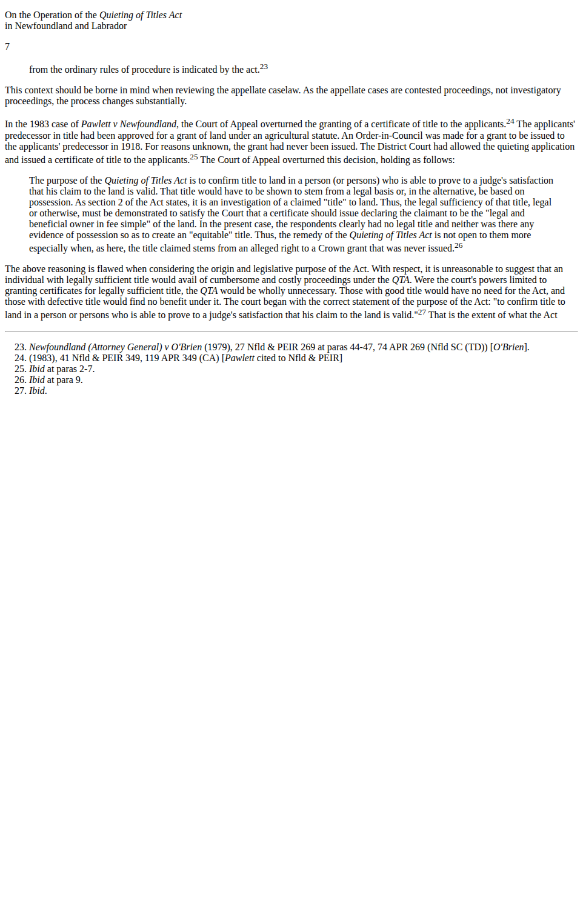On the Operation of the Quieting of Titles Act
in Newfoundland and Labrador
7
from the ordinary rules of procedure is indicated by the act.23
This context should be borne in mind when reviewing the appellate caselaw. As the appellate cases are contested proceedings, not investigatory proceedings, the process changes substantially.
In the 1983 case of Pawlett v Newfoundland, the Court of Appeal overturned the granting of a certificate of title to the applicants.24 The applicants' predecessor in title had been approved for a grant of land under an agricultural statute. An Order-in-Council was made for a grant to be issued to the applicants' predecessor in 1918. For reasons unknown, the grant had never been issued. The District Court had allowed the quieting application and issued a certificate of title to the applicants.25 The Court of Appeal overturned this decision, holding as follows:
The purpose of the Quieting of Titles Act is to confirm title to land in a person (or persons) who is able to prove to a judge's satisfaction that his claim to the land is valid. That title would have to be shown to stem from a legal basis or, in the alternative, be based on possession. As section 2 of the Act states, it is an investigation of a claimed "title" to land. Thus, the legal sufficiency of that title, legal or otherwise, must be demonstrated to satisfy the Court that a certificate should issue declaring the claimant to be the "legal and beneficial owner in fee simple" of the land. In the present case, the respondents clearly had no legal title and neither was there any evidence of possession so as to create an "equitable" title. Thus, the remedy of the Quieting of Titles Act is not open to them more especially when, as here, the title claimed stems from an alleged right to a Crown grant that was never issued.26
The above reasoning is flawed when considering the origin and legislative purpose of the Act. With respect, it is unreasonable to suggest that an individual with legally sufficient title would avail of cumbersome and costly proceedings under the QTA. Were the court's powers limited to granting certificates for legally sufficient title, the QTA would be wholly unnecessary. Those with good title would have no need for the Act, and those with defective title would find no benefit under it. The court began with the correct statement of the purpose of the Act: "to confirm title to land in a person or persons who is able to prove to a judge's satisfaction that his claim to the land is valid."27 That is the extent of what the Act
Newfoundland (Attorney General) v O'Brien (1979), 27 Nfld & PEIR 269 at paras 44-47, 74 APR 269 (Nfld SC (TD)) [O'Brien].
(1983), 41 Nfld & PEIR 349, 119 APR 349 (CA) [Pawlett cited to Nfld & PEIR]
Ibid at paras 2-7.
Ibid at para 9.
Ibid.